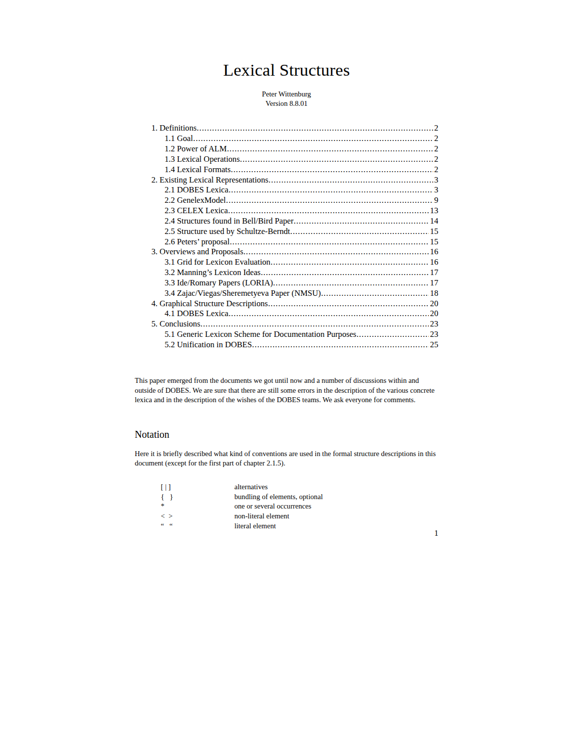Lexical Structures
Peter Wittenburg
Version 8.8.01
1. Definitions.......................................................................................................................... 2
1.1 Goal................................................................................................................. 2
1.2 Power of ALM................................................................................................. 2
1.3 Lexical Operations............................................................................................. 2
1.4 Lexical Formats................................................................................................. 2
2. Existing Lexical Representations............................................................................. 3
2.1 DOBES Lexica................................................................................................. 3
2.2 GenelexModel.................................................................................................. 9
2.3 CELEX Lexica................................................................................................ 13
2.4 Structures found in Bell/Bird Paper................................................................... 14
2.5 Structure used by Schultze-Berndt..................................................................... 15
2.6 Peters’ proposal................................................................................................. 15
3. Overviews and Proposals....................................................................................... 16
3.1 Grid for Lexicon Evaluation............................................................................. 16
3.2 Manning’s Lexicon Ideas.................................................................................... 17
3.3 Ide/Romary Papers (LORIA)............................................................................ 17
3.4 Zajac/Viegas/Sheremetyeva Paper (NMSU)..................................................... 18
4. Graphical Structure Descriptions............................................................................ 20
4.1 DOBES Lexica................................................................................................. 20
5. Conclusions....................................................................................................... 23
5.1 Generic Lexicon Scheme for Documentation Purposes...................................... 23
5.2 Unification in DOBES....................................................................................... 25
This paper emerged from the documents we got until now and a number of discussions within and outside of DOBES. We are sure that there are still some errors in the description of the various concrete lexica and in the description of the wishes of the DOBES teams. We ask everyone for comments.
Notation
Here it is briefly described what kind of conventions are used in the formal structure descriptions in this document (except for the first part of chapter 2.1.5).
| [ / ] | alternatives |
| { } | bundling of elements, optional |
| * | one or several occurrences |
| < > | non-literal element |
| “ “ | literal element |
1